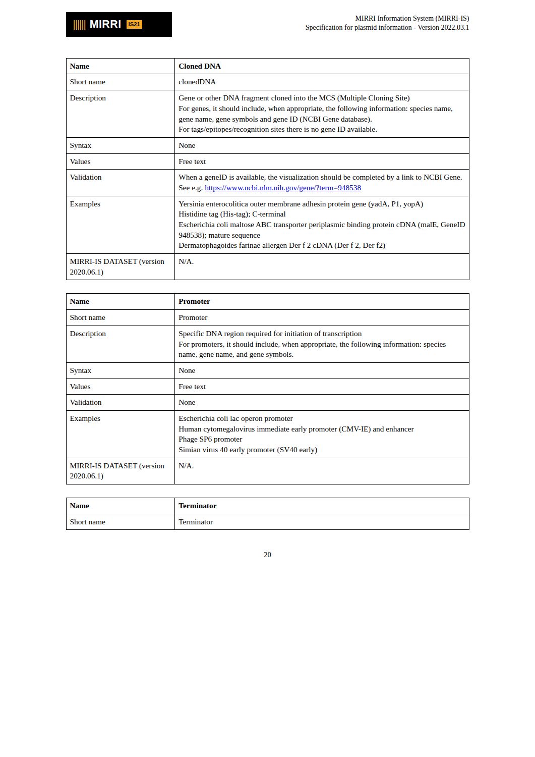|||||| MIRRI IS21
MIRRI Information System (MIRRI-IS)
Specification for plasmid information - Version 2022.03.1
| Name | Cloned DNA |
| Short name | clonedDNA |
| Description | Gene or other DNA fragment cloned into the MCS (Multiple Cloning Site) For genes, it should include, when appropriate, the following information: species name, gene name, gene symbols and gene ID (NCBI Gene database). For tags/epitopes/recognition sites there is no gene ID available. |
| Syntax | None |
| Values | Free text |
| Validation | When a geneID is available, the visualization should be completed by a link to NCBI Gene. See e.g. https://www.ncbi.nlm.nih.gov/gene/?term=948538 |
| Examples | Yersinia enterocolitica outer membrane adhesin protein gene (yadA, P1, yopA) Histidine tag (His-tag); C-terminal Escherichia coli maltose ABC transporter periplasmic binding protein cDNA (malE, GeneID 948538); mature sequence Dermatophagoides farinae allergen Der f 2 cDNA (Der f 2, Der f2) |
| MIRRI-IS DATASET (version 2020.06.1) | N/A. |
| Name | Promoter |
| Short name | Promoter |
| Description | Specific DNA region required for initiation of transcription For promoters, it should include, when appropriate, the following information: species name, gene name, and gene symbols. |
| Syntax | None |
| Values | Free text |
| Validation | None |
| Examples | Escherichia coli lac operon promoter Human cytomegalovirus immediate early promoter (CMV-IE) and enhancer Phage SP6 promoter Simian virus 40 early promoter (SV40 early) |
| MIRRI-IS DATASET (version 2020.06.1) | N/A. |
| Name | Terminator |
| Short name | Terminator |
20